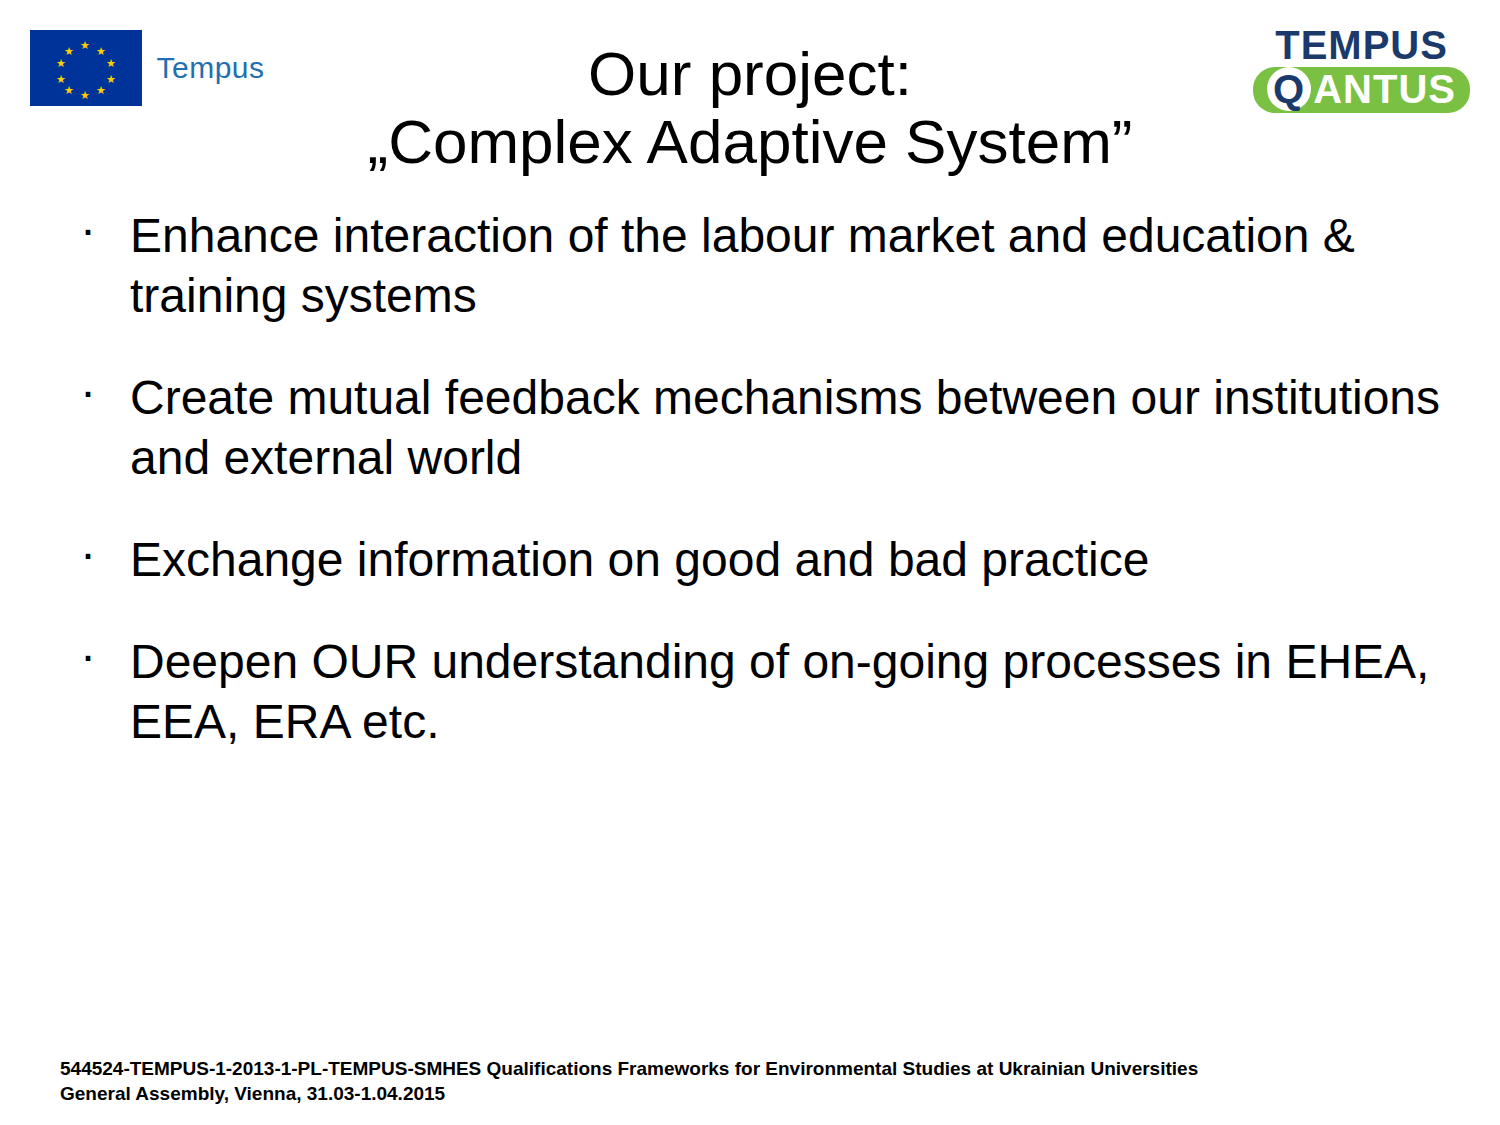★ ★ ★ ★ ★ ★ ★ ★ ★ ★
Tempus
TEMPUS
QANTUS
Our project:
„Complex Adaptive System”
Enhance interaction of the labour market and education & training systems
Create mutual feedback mechanisms between our institutions and external world
Exchange information on good and bad practice
Deepen OUR understanding of on-going processes in EHEA, EEA, ERA etc.
544524-TEMPUS-1-2013-1-PL-TEMPUS-SMHES Qualifications Frameworks for Environmental Studies at Ukrainian Universities
General Assembly, Vienna, 31.03-1.04.2015